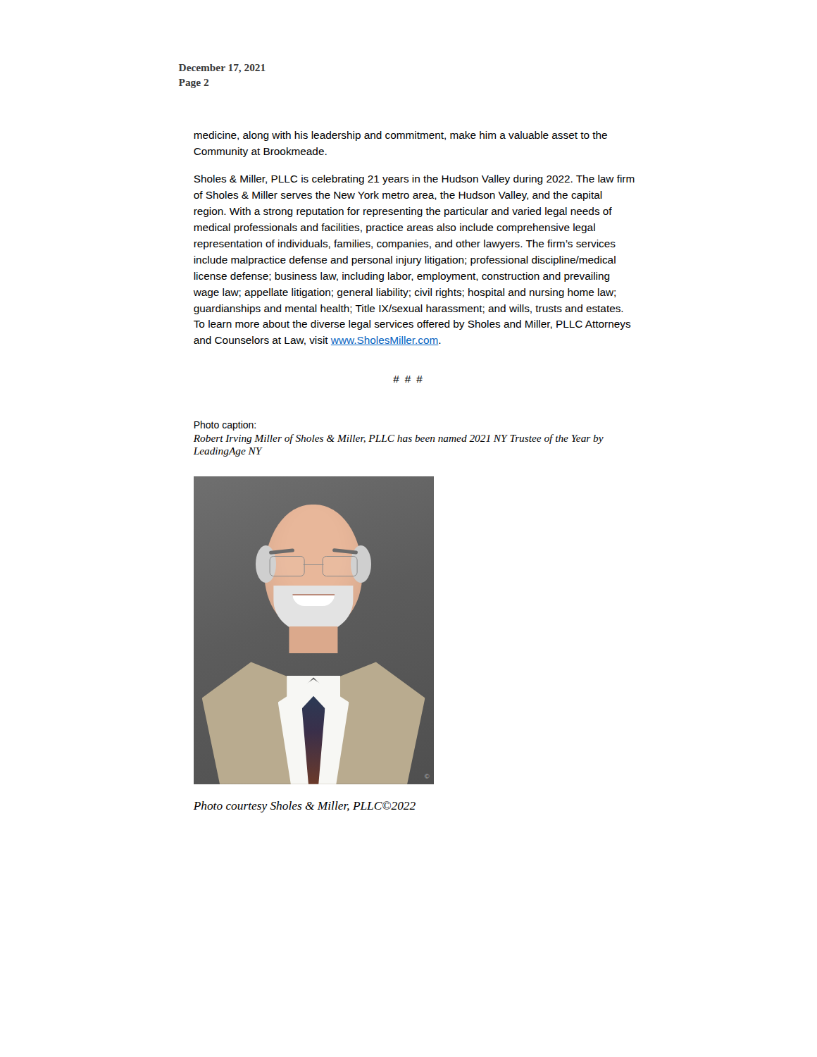December 17, 2021
Page 2
medicine, along with his leadership and commitment, make him a valuable asset to the Community at Brookmeade.
Sholes & Miller, PLLC is celebrating 21 years in the Hudson Valley during 2022. The law firm of Sholes & Miller serves the New York metro area, the Hudson Valley, and the capital region. With a strong reputation for representing the particular and varied legal needs of medical professionals and facilities, practice areas also include comprehensive legal representation of individuals, families, companies, and other lawyers. The firm’s services include malpractice defense and personal injury litigation; professional discipline/medical license defense; business law, including labor, employment, construction and prevailing wage law; appellate litigation; general liability; civil rights; hospital and nursing home law; guardianships and mental health; Title IX/sexual harassment; and wills, trusts and estates. To learn more about the diverse legal services offered by Sholes and Miller, PLLC Attorneys and Counselors at Law, visit www.SholesMiller.com.
# # #
Photo caption:
Robert Irving Miller of Sholes & Miller, PLLC has been named 2021 NY Trustee of the Year by LeadingAge NY
©
Photo courtesy Sholes & Miller, PLLC©2022